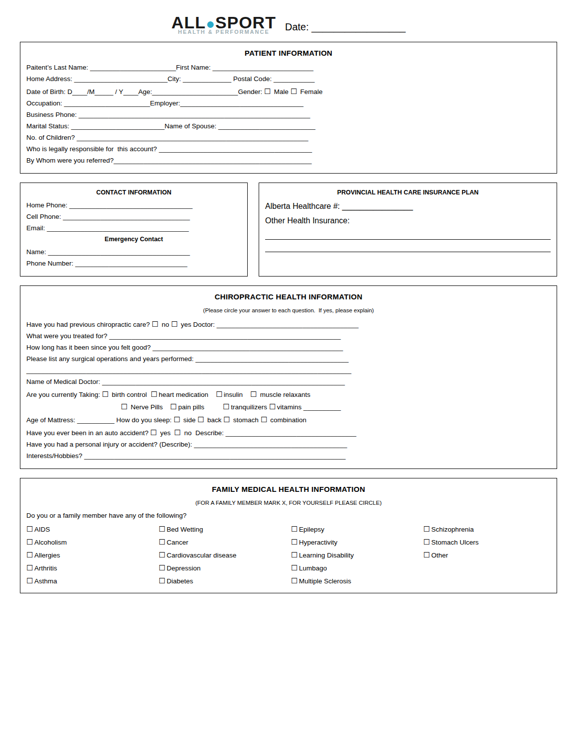ALL●SPORT HEALTH & PERFORMANCE
Date: _________________
PATIENT INFORMATION
Paitent’s Last Name: _______________________First Name: ___________________________ Home Address: _________________________City: _____________ Postal Code: ___________ Date of Birth: D____/M_____ / Y____Age:_______________________Gender: Male Female Occupation: _______________________Employer:_________________________________ Business Phone: ______________________________________________________________ Marital Status: _________________________Name of Spouse: __________________________ No. of Children? ______________________________________________________________ Who is legally responsible for this account? _________________________________________ By Whom were you referred?_____________________________________________________
CONTACT INFORMATION
Home Phone: _________________________________ Cell Phone: __________________________________ Email: ______________________________________
Emergency Contact
Name: ______________________________________ Phone Number: ______________________________
PROVINCIAL HEALTH CARE INSURANCE PLAN
Alberta Healthcare #: ________________ Other Health Insurance:
CHIROPRACTIC HEALTH INFORMATION
(Please circle your answer to each question. If yes, please explain)
Have you had previous chiropractic care? no yes Doctor: ______________________________________ What were you treated for? ______________________________________________________________ How long has it been since you felt good? ___________________________________________________ Please list any surgical operations and years performed: _________________________________________ _______________________________________________________________________________________ Name of Medical Doctor: _________________________________________________________________ Are you currently Taking: birth control heart medication insulin muscle relaxants Nerve Pills pain pills tranquilizers vitamins __________ Age of Mattress: __________ How do you sleep: side back stomach combination Have you ever been in an auto accident? yes no Describe: ___________________________________ Have you had a personal injury or accident? (Describe): _________________________________________ Interests/Hobbies? ______________________________________________________________________
FAMILY MEDICAL HEALTH INFORMATION
(FOR A FAMILY MEMBER MARK X, FOR YOURSELF PLEASE CIRCLE)
Do you or a family member have any of the following?
AIDS Bed Wetting Epilepsy Schizophrenia Alcoholism Cancer Hyperactivity Stomach Ulcers Allergies Cardiovascular disease Learning Disability Other Arthritis Depression Lumbago Asthma Diabetes Multiple Sclerosis